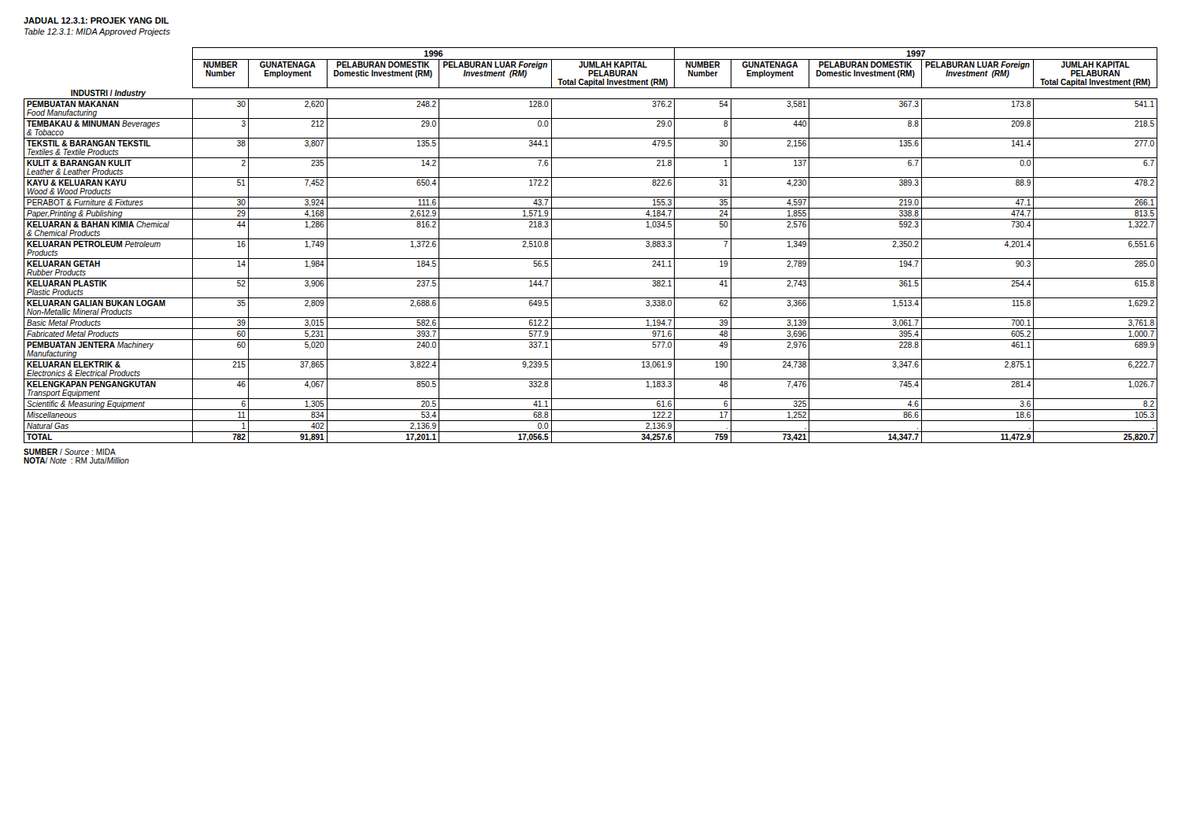JADUAL 12.3.1: PROJEK YANG DIL
Table 12.3.1: MIDA Approved Projects
| | 1996 | 1997 |
| --- | --- | --- |
| NUMBER Number | GUNATENAGA Employment | PELABURAN DOMESTIK Domestic Investment (RM) | PELABURAN LUAR Foreign Investment (RM) | JUMLAH KAPITAL PELABURAN Total Capital Investment (RM) | NUMBER Number | GUNATENAGA Employment | PELABURAN DOMESTIK Domestic Investment (RM) | PELABURAN LUAR Foreign Investment (RM) | JUMLAH KAPITAL PELABURAN Total Capital Investment (RM) |
| INDUSTRI / Industry | |
| PEMBUATAN MAKANAN Food Manufacturing | 30 | 2,620 | 248.2 | 128.0 | 376.2 | 54 | 3,581 | 367.3 | 173.8 | 541.1 |
| TEMBAKAU & MINUMAN Beverages & Tobacco | 3 | 212 | 29.0 | 0.0 | 29.0 | 8 | 440 | 8.8 | 209.8 | 218.5 |
| TEKSTIL & BARANGAN TEKSTIL Textiles & Textile Products | 38 | 3,807 | 135.5 | 344.1 | 479.5 | 30 | 2,156 | 135.6 | 141.4 | 277.0 |
| KULIT & BARANGAN KULIT Leather & Leather Products | 2 | 235 | 14.2 | 7.6 | 21.8 | 1 | 137 | 6.7 | 0.0 | 6.7 |
| KAYU & KELUARAN KAYU Wood & Wood Products | 51 | 7,452 | 650.4 | 172.2 | 822.6 | 31 | 4,230 | 389.3 | 88.9 | 478.2 |
| PERABOT & Furniture & Fixtures | 30 | 3,924 | 111.6 | 43.7 | 155.3 | 35 | 4,597 | 219.0 | 47.1 | 266.1 |
| Paper,Printing & Publishing | 29 | 4,168 | 2,612.9 | 1,571.9 | 4,184.7 | 24 | 1,855 | 338.8 | 474.7 | 813.5 |
| KELUARAN & BAHAN KIMIA Chemical & Chemical Products | 44 | 1,286 | 816.2 | 218.3 | 1,034.5 | 50 | 2,576 | 592.3 | 730.4 | 1,322.7 |
| KELUARAN PETROLEUM Petroleum Products | 16 | 1,749 | 1,372.6 | 2,510.8 | 3,883.3 | 7 | 1,349 | 2,350.2 | 4,201.4 | 6,551.6 |
| KELUARAN GETAH Rubber Products | 14 | 1,984 | 184.5 | 56.5 | 241.1 | 19 | 2,789 | 194.7 | 90.3 | 285.0 |
| KELUARAN PLASTIK Plastic Products | 52 | 3,906 | 237.5 | 144.7 | 382.1 | 41 | 2,743 | 361.5 | 254.4 | 615.8 |
| KELUARAN GALIAN BUKAN LOGAM Non-Metallic Mineral Products | 35 | 2,809 | 2,688.6 | 649.5 | 3,338.0 | 62 | 3,366 | 1,513.4 | 115.8 | 1,629.2 |
| Basic Metal Products | 39 | 3,015 | 582.6 | 612.2 | 1,194.7 | 39 | 3,139 | 3,061.7 | 700.1 | 3,761.8 |
| Fabricated Metal Products | 60 | 5,231 | 393.7 | 577.9 | 971.6 | 48 | 3,696 | 395.4 | 605.2 | 1,000.7 |
| PEMBUATAN JENTERA Machinery Manufacturing | 60 | 5,020 | 240.0 | 337.1 | 577.0 | 49 | 2,976 | 228.8 | 461.1 | 689.9 |
| KELUARAN ELEKTRIK & Electronics & Electrical Products | 215 | 37,865 | 3,822.4 | 9,239.5 | 13,061.9 | 190 | 24,738 | 3,347.6 | 2,875.1 | 6,222.7 |
| KELENGKAPAN PENGANGKUTAN Transport Equipment | 46 | 4,067 | 850.5 | 332.8 | 1,183.3 | 48 | 7,476 | 745.4 | 281.4 | 1,026.7 |
| Scientific & Measuring Equipment | 6 | 1,305 | 20.5 | 41.1 | 61.6 | 6 | 325 | 4.6 | 3.6 | 8.2 |
| Miscellaneous | 11 | 834 | 53.4 | 68.8 | 122.2 | 17 | 1,252 | 86.6 | 18.6 | 105.3 |
| Natural Gas | 1 | 402 | 2,136.9 | 0.0 | 2,136.9 | . | . | . | . | . |
| TOTAL | 782 | 91,891 | 17,201.1 | 17,056.5 | 34,257.6 | 759 | 73,421 | 14,347.7 | 11,472.9 | 25,820.7 |
SUMBER / Source : MIDA
NOTA/ Note : RM Juta/Million